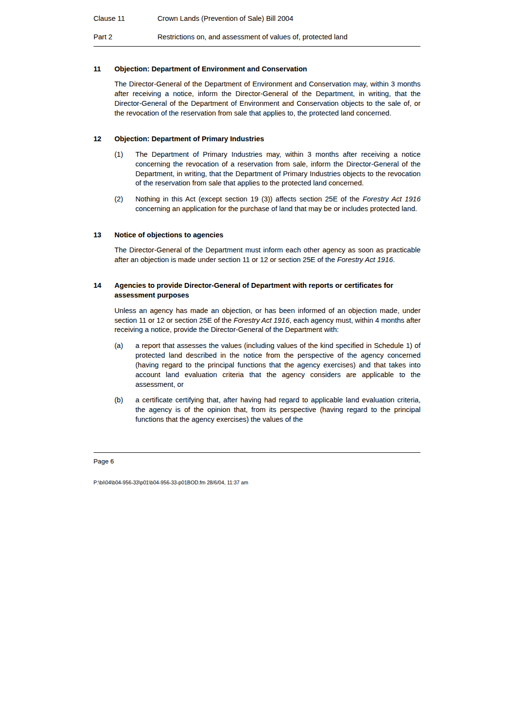Clause 11
Crown Lands (Prevention of Sale) Bill 2004
Part 2
Restrictions on, and assessment of values of, protected land
11
Objection: Department of Environment and Conservation
The Director-General of the Department of Environment and Conservation may, within 3 months after receiving a notice, inform the Director-General of the Department, in writing, that the Director-General of the Department of Environment and Conservation objects to the sale of, or the revocation of the reservation from sale that applies to, the protected land concerned.
12
Objection: Department of Primary Industries
(1)
The Department of Primary Industries may, within 3 months after receiving a notice concerning the revocation of a reservation from sale, inform the Director-General of the Department, in writing, that the Department of Primary Industries objects to the revocation of the reservation from sale that applies to the protected land concerned.
(2)
Nothing in this Act (except section 19 (3)) affects section 25E of the Forestry Act 1916 concerning an application for the purchase of land that may be or includes protected land.
13
Notice of objections to agencies
The Director-General of the Department must inform each other agency as soon as practicable after an objection is made under section 11 or 12 or section 25E of the Forestry Act 1916.
14
Agencies to provide Director-General of Department with reports or certificates for assessment purposes
Unless an agency has made an objection, or has been informed of an objection made, under section 11 or 12 or section 25E of the Forestry Act 1916, each agency must, within 4 months after receiving a notice, provide the Director-General of the Department with:
(a)
a report that assesses the values (including values of the kind specified in Schedule 1) of protected land described in the notice from the perspective of the agency concerned (having regard to the principal functions that the agency exercises) and that takes into account land evaluation criteria that the agency considers are applicable to the assessment, or
(b)
a certificate certifying that, after having had regard to applicable land evaluation criteria, the agency is of the opinion that, from its perspective (having regard to the principal functions that the agency exercises) the values of the
Page 6
P:\bi\04\b04-956-33\p01\b04-956-33-p01BOD.fm 28/6/04, 11:37 am